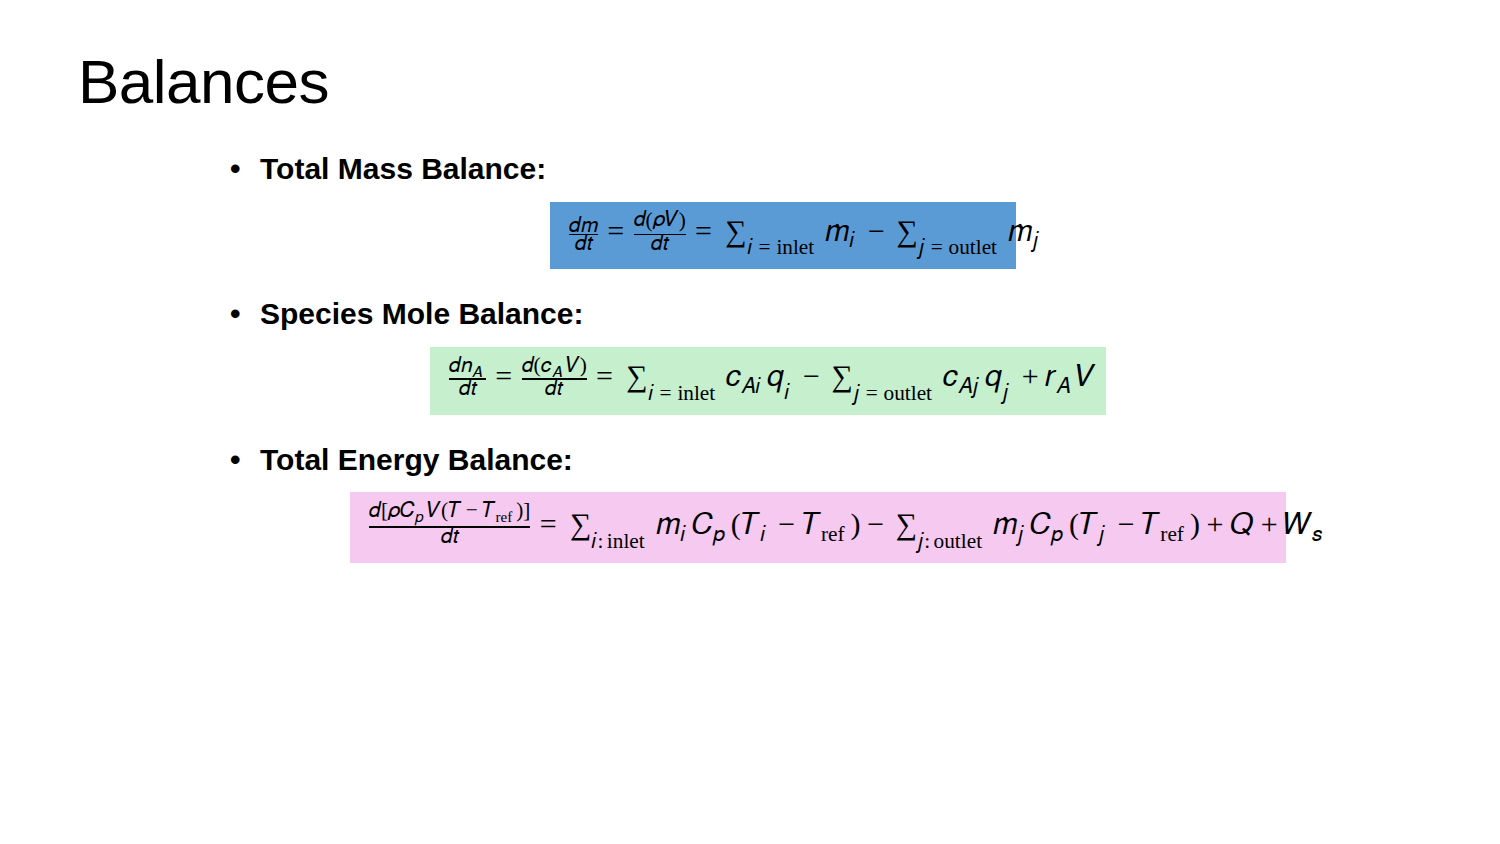Balances
Total Mass Balance: dmdt = d(ρV) dt = ∑ i=inlet ṁi − ∑ j=outlet ṁj
Species Mole Balance: dnA dt = d(cAV) dt = ∑ i=inlet cAi qi − ∑ j=outlet cAj qj + rA V
Total Energy Balance: d[ρCpV (T−Tref)] dt = ∑ i:inlet ṁi Cp (Ti−Tref) − ∑ j:outlet ṁj Cp (Tj−Tref) +Q+Ws